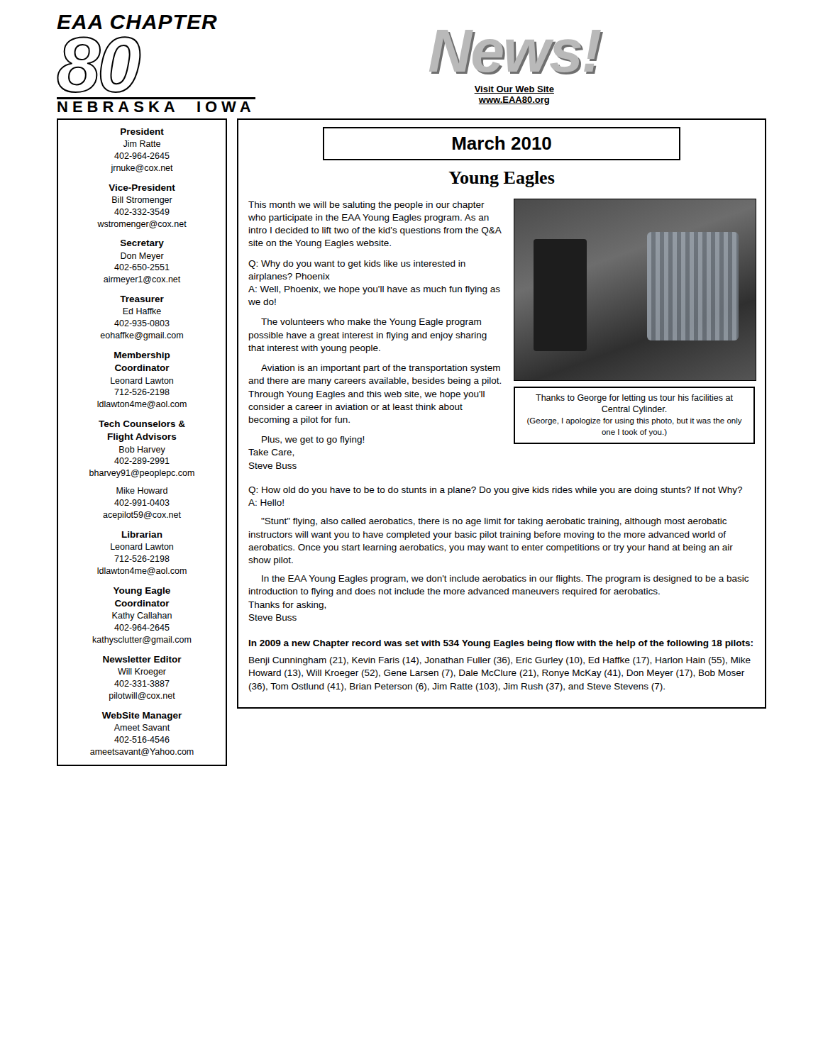EAA CHAPTER
80
NEBRASKA IOWA
News!
Visit Our Web Site
www.EAA80.org
President
Jim Ratte
402-964-2645
jrnuke@cox.net
Vice-President
Bill Stromenger
402-332-3549
wstromenger@cox.net
Secretary
Don Meyer
402-650-2551
airmeyer1@cox.net
Treasurer
Ed Haffke
402-935-0803
eohaffke@gmail.com
Membership
Coordinator
Leonard Lawton
712-526-2198
ldlawton4me@aol.com
Tech Counselors &
Flight Advisors
Bob Harvey
402-289-2991
bharvey91@peoplepc.com
Mike Howard
402-991-0403
acepilot59@cox.net
Librarian
Leonard Lawton
712-526-2198
ldlawton4me@aol.com
Young Eagle
Coordinator
Kathy Callahan
402-964-2645
kathysclutter@gmail.com
Newsletter Editor
Will Kroeger
402-331-3887
pilotwill@cox.net
WebSite Manager
Ameet Savant
402-516-4546
ameetsavant@Yahoo.com
March 2010
Young Eagles
This month we will be saluting the people in our chapter who participate in the EAA Young Eagles program. As an intro I decided to lift two of the kid's questions from the Q&A site on the Young Eagles website.
Q: Why do you want to get kids like us interested in airplanes? Phoenix
A: Well, Phoenix, we hope you'll have as much fun flying as we do!
The volunteers who make the Young Eagle program possible have a great interest in flying and enjoy sharing that interest with young people.
Aviation is an important part of the transportation system and there are many careers available, besides being a pilot. Through Young Eagles and this web site, we hope you'll consider a career in aviation or at least think about becoming a pilot for fun.
Plus, we get to go flying!
Take Care,
Steve Buss
Thanks to George for letting us tour his facilities at Central Cylinder.
(George, I apologize for using this photo, but it was the only one I took of you.)
Q: How old do you have to be to do stunts in a plane? Do you give kids rides while you are doing stunts? If not Why?
A: Hello!
"Stunt" flying, also called aerobatics, there is no age limit for taking aerobatic training, although most aerobatic instructors will want you to have completed your basic pilot training before moving to the more advanced world of aerobatics. Once you start learning aerobatics, you may want to enter competitions or try your hand at being an air show pilot.
In the EAA Young Eagles program, we don't include aerobatics in our flights. The program is designed to be a basic introduction to flying and does not include the more advanced maneuvers required for aerobatics.
Thanks for asking,
Steve Buss
In 2009 a new Chapter record was set with 534 Young Eagles being flow with the help of the following 18 pilots:
Benji Cunningham (21), Kevin Faris (14), Jonathan Fuller (36), Eric Gurley (10), Ed Haffke (17), Harlon Hain (55), Mike Howard (13), Will Kroeger (52), Gene Larsen (7), Dale McClure (21), Ronye McKay (41), Don Meyer (17), Bob Moser (36), Tom Ostlund (41), Brian Peterson (6), Jim Ratte (103), Jim Rush (37), and Steve Stevens (7).